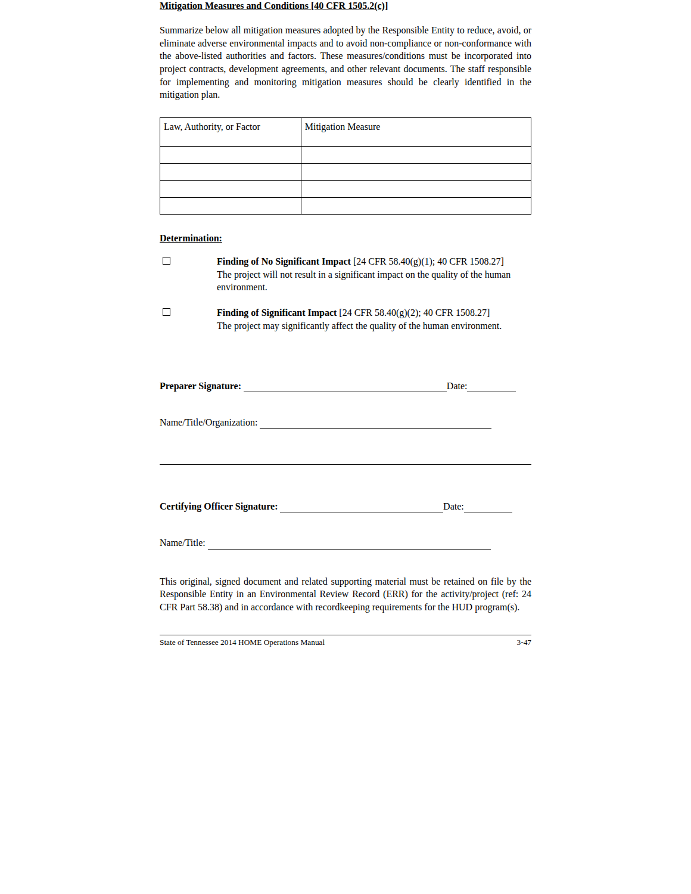Mitigation Measures and Conditions [40 CFR 1505.2(c)]
Summarize below all mitigation measures adopted by the Responsible Entity to reduce, avoid, or eliminate adverse environmental impacts and to avoid non-compliance or non-conformance with the above-listed authorities and factors. These measures/conditions must be incorporated into project contracts, development agreements, and other relevant documents. The staff responsible for implementing and monitoring mitigation measures should be clearly identified in the mitigation plan.
| Law, Authority, or Factor | Mitigation Measure |
Determination:
Finding of No Significant Impact [24 CFR 58.40(g)(1); 40 CFR 1508.27]
The project will not result in a significant impact on the quality of the human environment.
Finding of Significant Impact [24 CFR 58.40(g)(2); 40 CFR 1508.27]
The project may significantly affect the quality of the human environment.
Preparer Signature: Date:
Name/Title/Organization:
Certifying Officer Signature: Date:
Name/Title:
This original, signed document and related supporting material must be retained on file by the Responsible Entity in an Environmental Review Record (ERR) for the activity/project (ref: 24 CFR Part 58.38) and in accordance with recordkeeping requirements for the HUD program(s).
State of Tennessee 2014 HOME Operations Manual 3-47